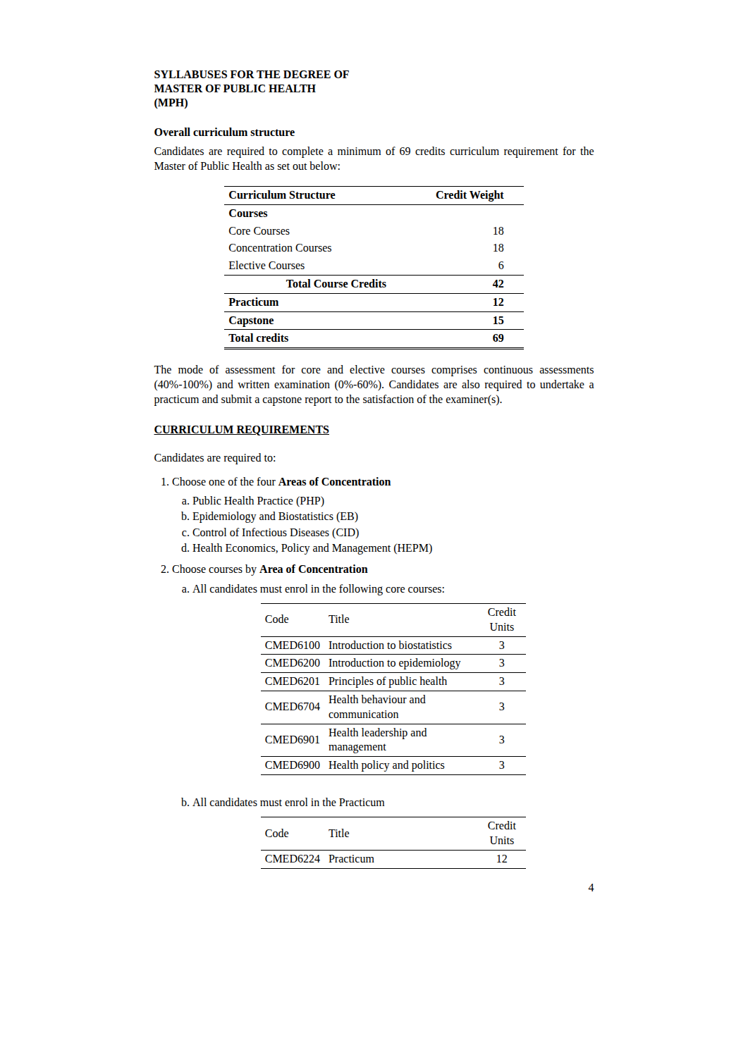SYLLABUSES FOR THE DEGREE OF
MASTER OF PUBLIC HEALTH
(MPH)
Overall curriculum structure
Candidates are required to complete a minimum of 69 credits curriculum requirement for the Master of Public Health as set out below:
| Curriculum Structure | Credit Weight |
| --- | --- |
| Courses | |
| Core Courses | 18 |
| Concentration Courses | 18 |
| Elective Courses | 6 |
| Total Course Credits | 42 |
| Practicum | 12 |
| Capstone | 15 |
| Total credits | 69 |
The mode of assessment for core and elective courses comprises continuous assessments (40%-100%) and written examination (0%-60%). Candidates are also required to undertake a practicum and submit a capstone report to the satisfaction of the examiner(s).
CURRICULUM REQUIREMENTS
Candidates are required to:
Choose one of the four Areas of Concentration
Public Health Practice (PHP)
Epidemiology and Biostatistics (EB)
Control of Infectious Diseases (CID)
Health Economics, Policy and Management (HEPM)
Choose courses by Area of Concentration
All candidates must enrol in the following core courses:
| Code | Title | Credit Units |
| CMED6100 | Introduction to biostatistics | 3 |
| CMED6200 | Introduction to epidemiology | 3 |
| CMED6201 | Principles of public health | 3 |
| CMED6704 | Health behaviour and communication | 3 |
| CMED6901 | Health leadership and management | 3 |
| CMED6900 | Health policy and politics | 3 |
All candidates must enrol in the Practicum
| Code | Title | Credit Units |
| CMED6224 | Practicum | 12 |
4